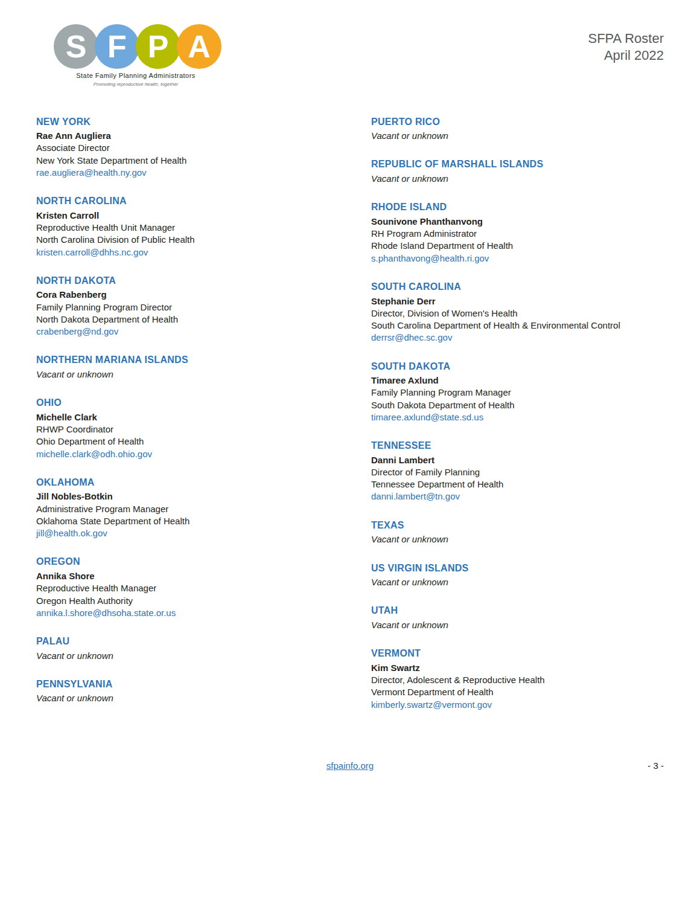SFPA
State Family Planning Administrators
Promoting reproductive health, together
SFPA Roster
April 2022
NEW YORK
Rae Ann Augliera
Associate Director
New York State Department of Health
rae.augliera@health.ny.gov
NORTH CAROLINA
Kristen Carroll
Reproductive Health Unit Manager
North Carolina Division of Public Health
kristen.carroll@dhhs.nc.gov
NORTH DAKOTA
Cora Rabenberg
Family Planning Program Director
North Dakota Department of Health
crabenberg@nd.gov
NORTHERN MARIANA ISLANDS
Vacant or unknown
OHIO
Michelle Clark
RHWP Coordinator
Ohio Department of Health
michelle.clark@odh.ohio.gov
OKLAHOMA
Jill Nobles-Botkin
Administrative Program Manager
Oklahoma State Department of Health
jill@health.ok.gov
OREGON
Annika Shore
Reproductive Health Manager
Oregon Health Authority
annika.l.shore@dhsoha.state.or.us
PALAU
Vacant or unknown
PENNSYLVANIA
Vacant or unknown
PUERTO RICO
Vacant or unknown
REPUBLIC OF MARSHALL ISLANDS
Vacant or unknown
RHODE ISLAND
Sounivone Phanthanvong
RH Program Administrator
Rhode Island Department of Health
s.phanthavong@health.ri.gov
SOUTH CAROLINA
Stephanie Derr
Director, Division of Women's Health
South Carolina Department of Health & Environmental Control
derrsr@dhec.sc.gov
SOUTH DAKOTA
Timaree Axlund
Family Planning Program Manager
South Dakota Department of Health
timaree.axlund@state.sd.us
TENNESSEE
Danni Lambert
Director of Family Planning
Tennessee Department of Health
danni.lambert@tn.gov
TEXAS
Vacant or unknown
US VIRGIN ISLANDS
Vacant or unknown
UTAH
Vacant or unknown
VERMONT
Kim Swartz
Director, Adolescent & Reproductive Health
Vermont Department of Health
kimberly.swartz@vermont.gov
sfpainfo.org - 3 -